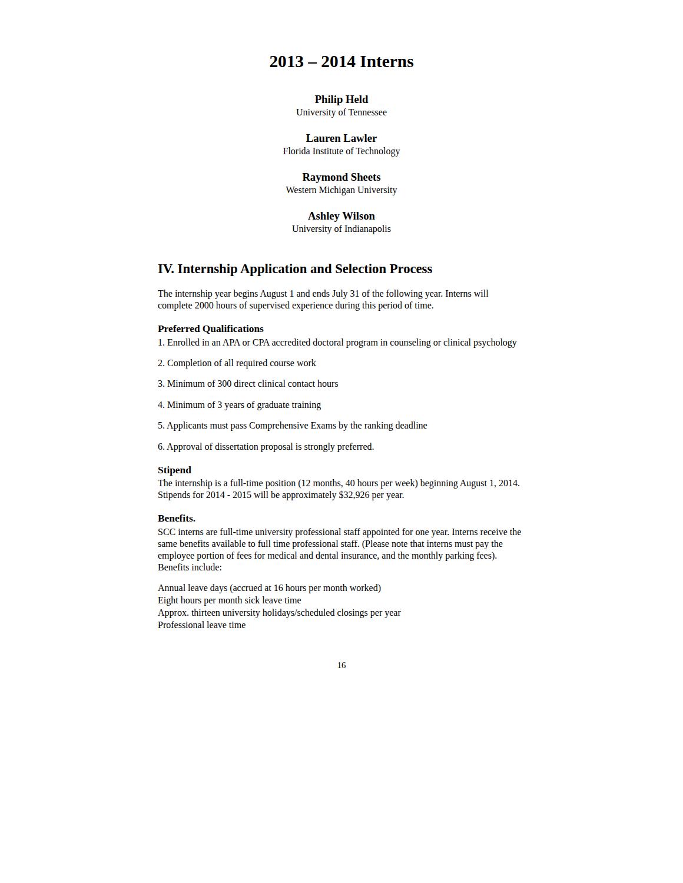2013 – 2014 Interns
Philip Held University of Tennessee
Lauren Lawler Florida Institute of Technology
Raymond Sheets Western Michigan University
Ashley Wilson University of Indianapolis
IV. Internship Application and Selection Process
The internship year begins August 1 and ends July 31 of the following year. Interns will complete 2000 hours of supervised experience during this period of time.
Preferred Qualifications
1. Enrolled in an APA or CPA accredited doctoral program in counseling or clinical psychology
2. Completion of all required course work
3. Minimum of 300 direct clinical contact hours
4. Minimum of 3 years of graduate training
5. Applicants must pass Comprehensive Exams by the ranking deadline
6. Approval of dissertation proposal is strongly preferred.
Stipend
The internship is a full-time position (12 months, 40 hours per week) beginning August 1, 2014. Stipends for 2014 - 2015 will be approximately $32,926 per year.
Benefits.
SCC interns are full-time university professional staff appointed for one year. Interns receive the same benefits available to full time professional staff. (Please note that interns must pay the employee portion of fees for medical and dental insurance, and the monthly parking fees). Benefits include:
Annual leave days (accrued at 16 hours per month worked)
Eight hours per month sick leave time
Approx. thirteen university holidays/scheduled closings per year
Professional leave time
16